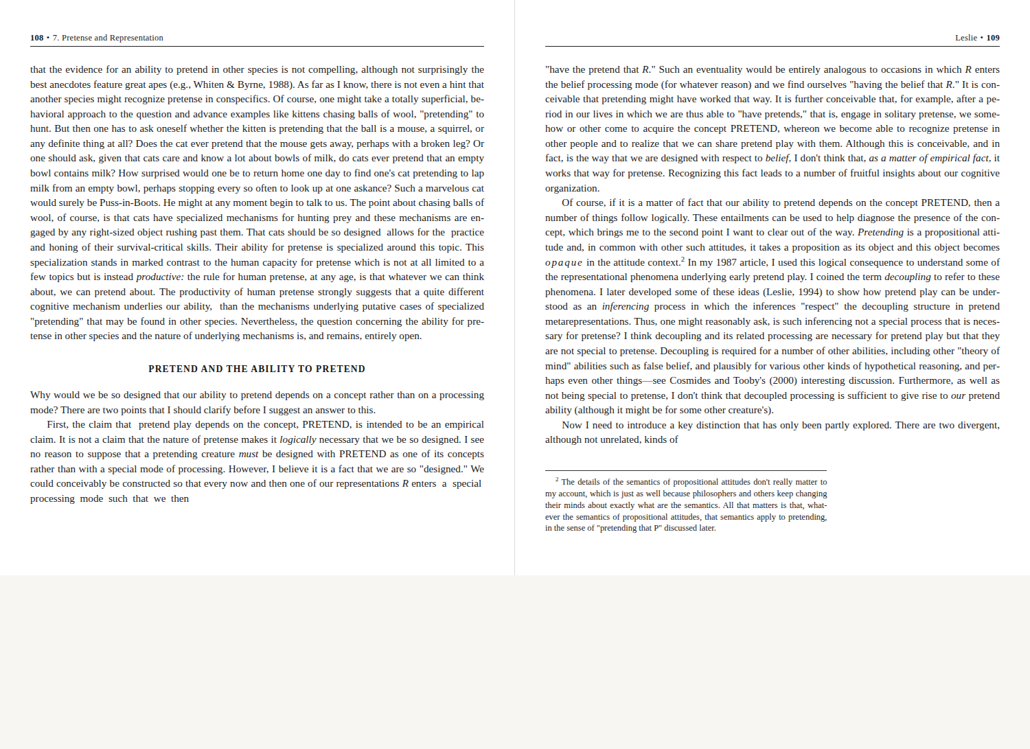108•7. Pretense and Representation
that the evidence for an ability to pretend in other species is not compelling, although not surprisingly the best anecdotes feature great apes (e.g., Whiten & Byrne, 1988). As far as I know, there is not even a hint that another species might recognize pretense in conspecifics. Of course, one might take a totally superficial, behavioral approach to the question and advance examples like kittens chasing balls of wool, "pretending" to hunt. But then one has to ask oneself whether the kitten is pretending that the ball is a mouse, a squirrel, or any definite thing at all? Does the cat ever pretend that the mouse gets away, perhaps with a broken leg? Or one should ask, given that cats care and know a lot about bowls of milk, do cats ever pretend that an empty bowl contains milk? How surprised would one be to return home one day to find one's cat pretending to lap milk from an empty bowl, perhaps stopping every so often to look up at one askance? Such a marvelous cat would surely be Puss-in-Boots. He might at any moment begin to talk to us. The point about chasing balls of wool, of course, is that cats have specialized mechanisms for hunting prey and these mechanisms are engaged by any right-sized object rushing past them. That cats should be so designed allows for the practice and honing of their survival-critical skills. Their ability for pretense is specialized around this topic. This specialization stands in marked contrast to the human capacity for pretense which is not at all limited to a few topics but is instead productive: the rule for human pretense, at any age, is that whatever we can think about, we can pretend about. The productivity of human pretense strongly suggests that a quite different cognitive mechanism underlies our ability, than the mechanisms underlying putative cases of specialized "pretending" that may be found in other species. Nevertheless, the question concerning the ability for pretense in other species and the nature of underlying mechanisms is, and remains, entirely open.
Pretend and the Ability to Pretend
Why would we be so designed that our ability to pretend depends on a concept rather than on a processing mode? There are two points that I should clarify before I suggest an answer to this.
First, the claim that pretend play depends on the concept, PRETEND, is intended to be an empirical claim. It is not a claim that the nature of pretense makes it logically necessary that we be so designed. I see no reason to suppose that a pretending creature must be designed with PRETEND as one of its concepts rather than with a special mode of processing. However, I believe it is a fact that we are so "designed." We could conceivably be constructed so that every now and then one of our representations R enters a special processing mode such that we then
Leslie•109
"have the pretend that R." Such an eventuality would be entirely analogous to occasions in which R enters the belief processing mode (for whatever reason) and we find ourselves "having the belief that R." It is conceivable that pretending might have worked that way. It is further conceivable that, for example, after a period in our lives in which we are thus able to "have pretends," that is, engage in solitary pretense, we somehow or other come to acquire the concept PRETEND, whereon we become able to recognize pretense in other people and to realize that we can share pretend play with them. Although this is conceivable, and in fact, is the way that we are designed with respect to belief, I don't think that, as a matter of empirical fact, it works that way for pretense. Recognizing this fact leads to a number of fruitful insights about our cognitive organization.
Of course, if it is a matter of fact that our ability to pretend depends on the concept PRETEND, then a number of things follow logically. These entailments can be used to help diagnose the presence of the concept, which brings me to the second point I want to clear out of the way. Pretending is a propositional attitude and, in common with other such attitudes, it takes a proposition as its object and this object becomes opaque in the attitude context.2 In my 1987 article, I used this logical consequence to understand some of the representational phenomena underlying early pretend play. I coined the term decoupling to refer to these phenomena. I later developed some of these ideas (Leslie, 1994) to show how pretend play can be understood as an inferencing process in which the inferences "respect" the decoupling structure in pretend metarepresentations. Thus, one might reasonably ask, is such inferencing not a special process that is necessary for pretense? I think decoupling and its related processing are necessary for pretend play but that they are not special to pretense. Decoupling is required for a number of other abilities, including other "theory of mind" abilities such as false belief, and plausibly for various other kinds of hypothetical reasoning, and perhaps even other things—see Cosmides and Tooby's (2000) interesting discussion. Furthermore, as well as not being special to pretense, I don't think that decoupled processing is sufficient to give rise to our pretend ability (although it might be for some other creature's).
Now I need to introduce a key distinction that has only been partly explored. There are two divergent, although not unrelated, kinds of
2 The details of the semantics of propositional attitudes don't really matter to my account, which is just as well because philosophers and others keep changing their minds about exactly what are the semantics. All that matters is that, whatever the semantics of propositional attitudes, that semantics apply to pretending, in the sense of "pretending that P" discussed later.